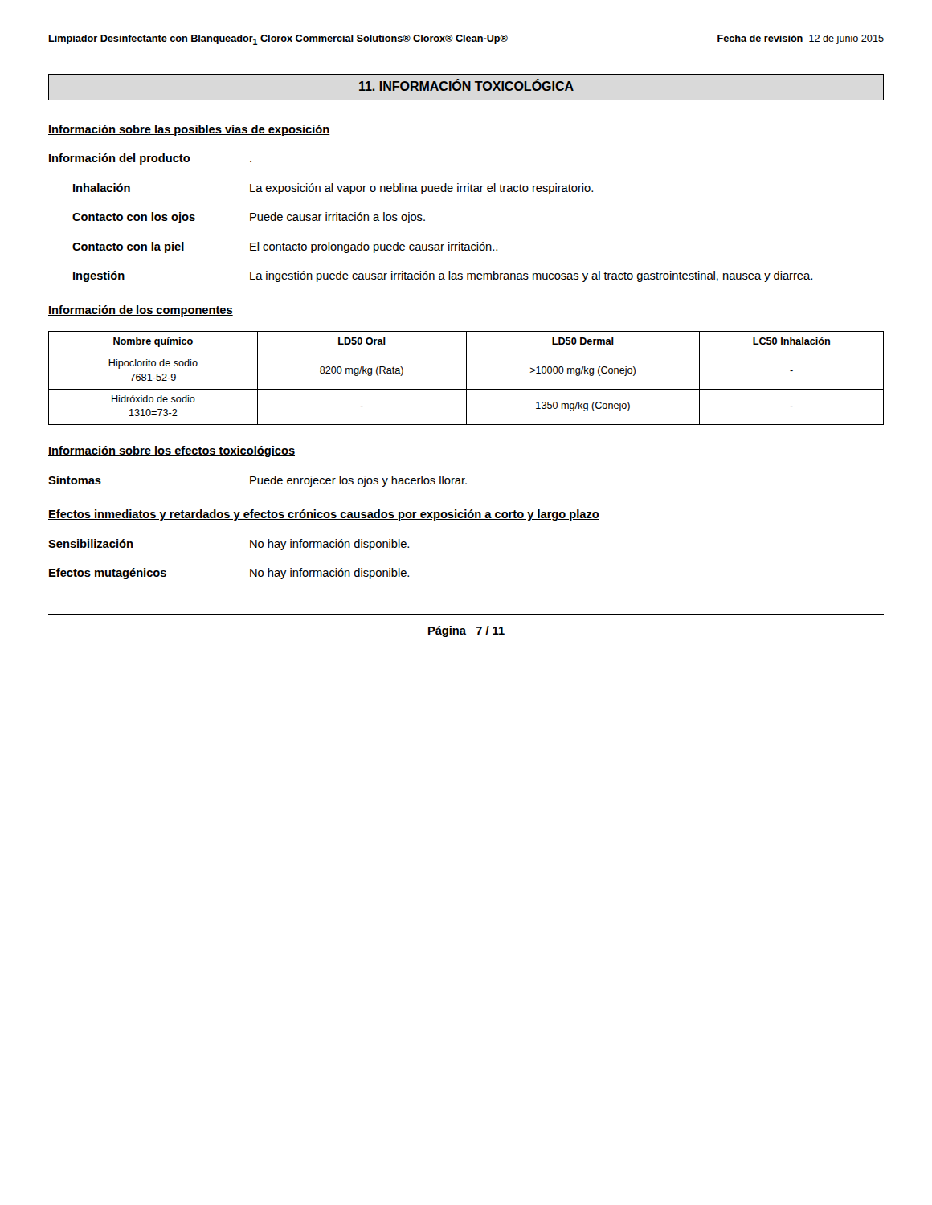Limpiador Desinfectante con Blanqueador1 Clorox Commercial Solutions® Clorox® Clean-Up®
Fecha de revisión 12 de junio 2015
11. INFORMACIÓN TOXICOLÓGICA
Información sobre las posibles vías de exposición
Información del producto
.
Inhalación
La exposición al vapor o neblina puede irritar el tracto respiratorio.
Contacto con los ojos
Puede causar irritación a los ojos.
Contacto con la piel
El contacto prolongado puede causar irritación..
Ingestión
La ingestión puede causar irritación a las membranas mucosas y al tracto gastrointestinal, nausea y diarrea.
Información de los componentes
| Nombre químico | LD50 Oral | LD50 Dermal | LC50 Inhalación |
| --- | --- | --- | --- |
| Hipoclorito de sodio 7681-52-9 | 8200 mg/kg (Rata) | >10000 mg/kg (Conejo) | - |
| Hidróxido de sodio 1310=73-2 | - | 1350 mg/kg (Conejo) | - |
Información sobre los efectos toxicológicos
Síntomas
Puede enrojecer los ojos y hacerlos llorar.
Efectos inmediatos y retardados y efectos crónicos causados por exposición a corto y largo plazo
Sensibilización
No hay información disponible.
Efectos mutagénicos
No hay información disponible.
Página 7 / 11